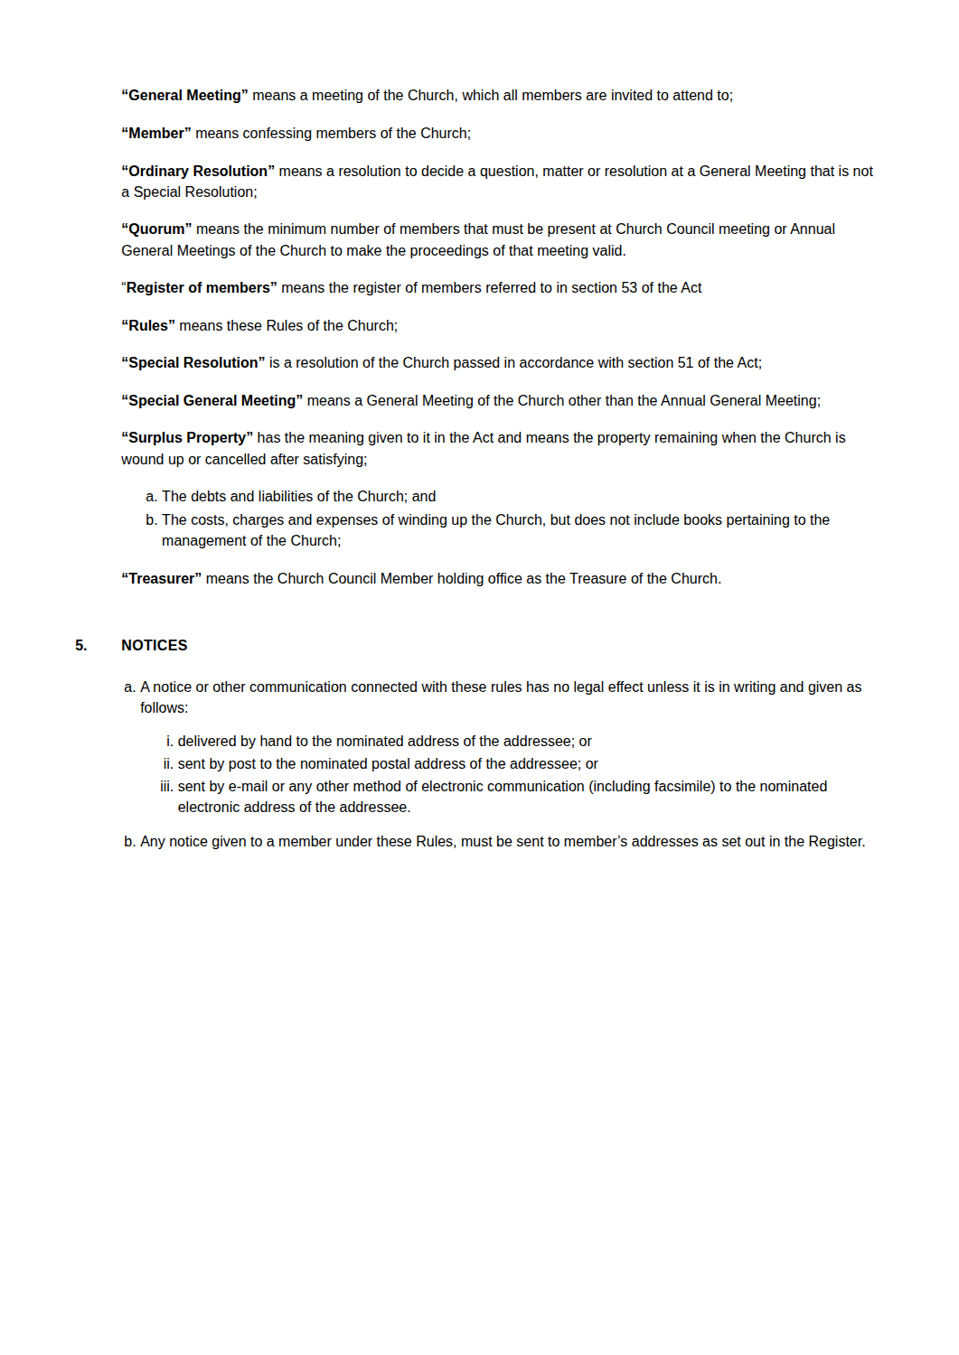“General Meeting” means a meeting of the Church, which all members are invited to attend to;
“Member” means confessing members of the Church;
“Ordinary Resolution” means a resolution to decide a question, matter or resolution at a General Meeting that is not a Special Resolution;
“Quorum” means the minimum number of members that must be present at Church Council meeting or Annual General Meetings of the Church to make the proceedings of that meeting valid.
“Register of members” means the register of members referred to in section 53 of the Act
“Rules” means these Rules of the Church;
“Special Resolution” is a resolution of the Church passed in accordance with section 51 of the Act;
“Special General Meeting” means a General Meeting of the Church other than the Annual General Meeting;
“Surplus Property” has the meaning given to it in the Act and means the property remaining when the Church is wound up or cancelled after satisfying;
The debts and liabilities of the Church; and
The costs, charges and expenses of winding up the Church, but does not include books pertaining to the management of the Church;
“Treasurer” means the Church Council Member holding office as the Treasure of the Church.
5. NOTICES
A notice or other communication connected with these rules has no legal effect unless it is in writing and given as follows:
delivered by hand to the nominated address of the addressee; or
sent by post to the nominated postal address of the addressee; or
sent by e-mail or any other method of electronic communication (including facsimile) to the nominated electronic address of the addressee.
Any notice given to a member under these Rules, must be sent to member’s addresses as set out in the Register.